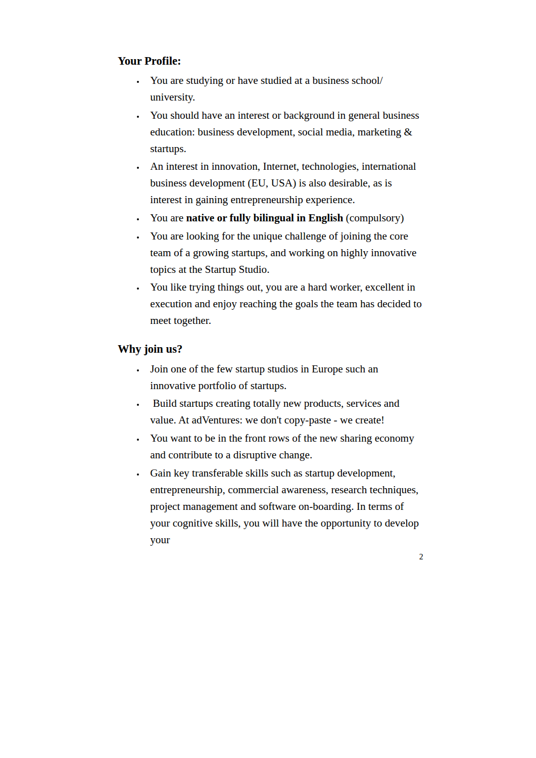Your Profile:
You are studying or have studied at a business school/ university.
You should have an interest or background in general business education: business development, social media, marketing & startups.
An interest in innovation, Internet, technologies, international business development (EU, USA) is also desirable, as is interest in gaining entrepreneurship experience.
You are native or fully bilingual in English (compulsory)
You are looking for the unique challenge of joining the core team of a growing startups, and working on highly innovative topics at the Startup Studio.
You like trying things out, you are a hard worker, excellent in execution and enjoy reaching the goals the team has decided to meet together.
Why join us?
Join one of the few startup studios in Europe such an innovative portfolio of startups.
Build startups creating totally new products, services and value. At adVentures: we don't copy-paste - we create!
You want to be in the front rows of the new sharing economy and contribute to a disruptive change.
Gain key transferable skills such as startup development, entrepreneurship, commercial awareness, research techniques, project management and software on-boarding. In terms of your cognitive skills, you will have the opportunity to develop your
2